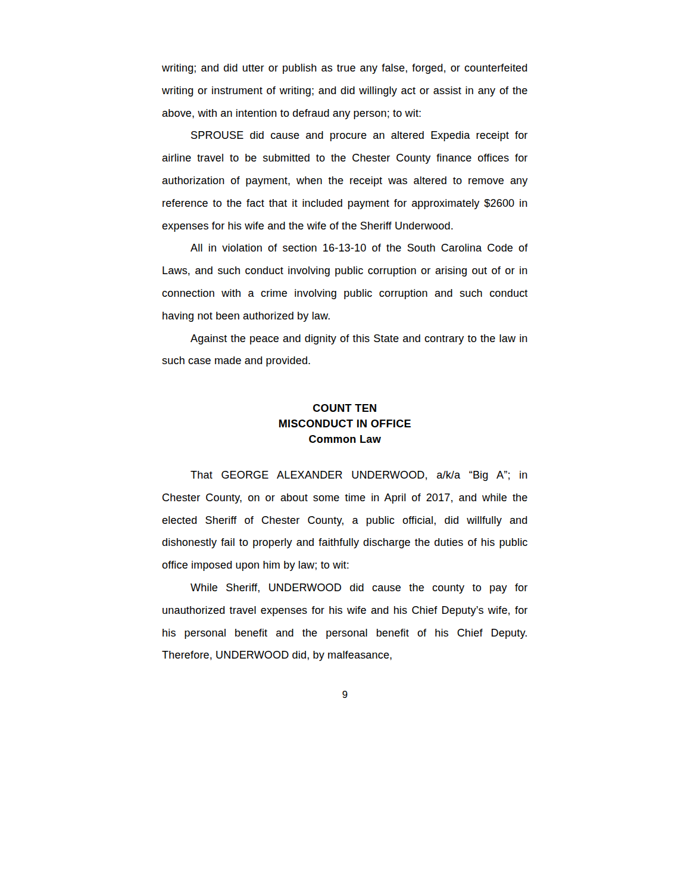writing; and did utter or publish as true any false, forged, or counterfeited writing or instrument of writing; and did willingly act or assist in any of the above, with an intention to defraud any person; to wit:
SPROUSE did cause and procure an altered Expedia receipt for airline travel to be submitted to the Chester County finance offices for authorization of payment, when the receipt was altered to remove any reference to the fact that it included payment for approximately $2600 in expenses for his wife and the wife of the Sheriff Underwood.
All in violation of section 16-13-10 of the South Carolina Code of Laws, and such conduct involving public corruption or arising out of or in connection with a crime involving public corruption and such conduct having not been authorized by law.
Against the peace and dignity of this State and contrary to the law in such case made and provided.
COUNT TEN
MISCONDUCT IN OFFICE
Common Law
That GEORGE ALEXANDER UNDERWOOD, a/k/a “Big A”; in Chester County, on or about some time in April of 2017, and while the elected Sheriff of Chester County, a public official, did willfully and dishonestly fail to properly and faithfully discharge the duties of his public office imposed upon him by law; to wit:
While Sheriff, UNDERWOOD did cause the county to pay for unauthorized travel expenses for his wife and his Chief Deputy’s wife, for his personal benefit and the personal benefit of his Chief Deputy. Therefore, UNDERWOOD did, by malfeasance,
9